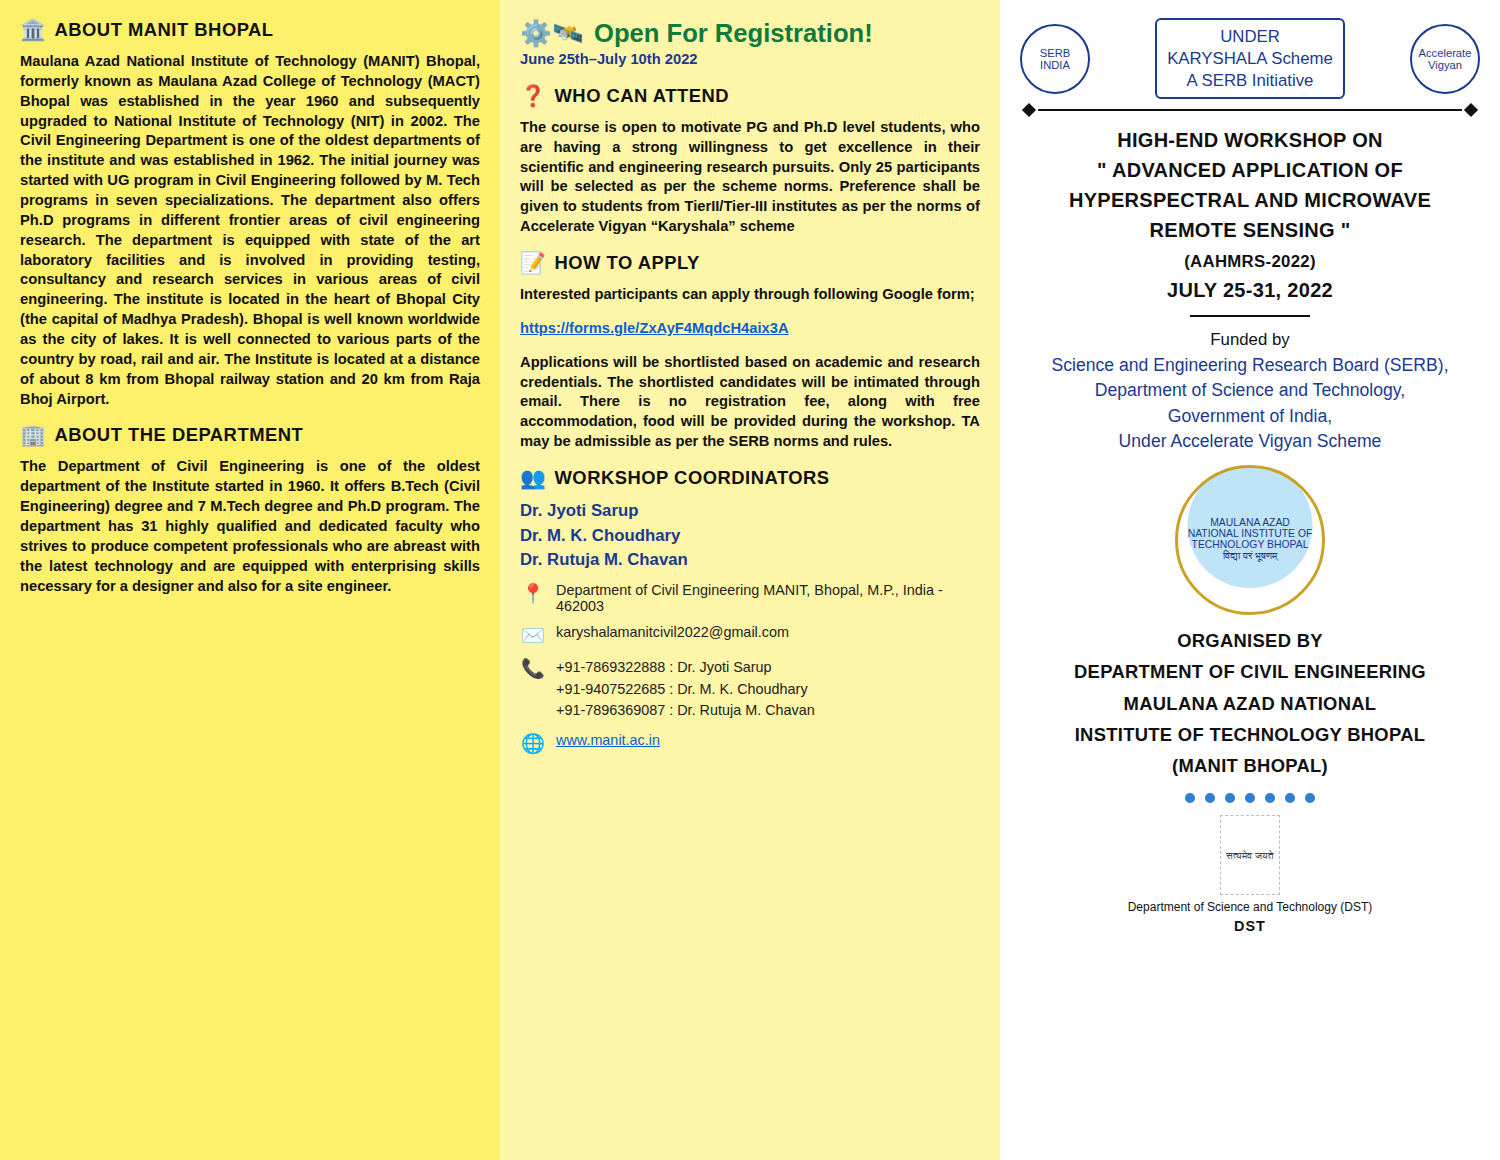🏛️About MANIT Bhopal
Maulana Azad National Institute of Technology (MANIT) Bhopal, formerly known as Maulana Azad College of Technology (MACT) Bhopal was established in the year 1960 and subsequently upgraded to National Institute of Technology (NIT) in 2002. The Civil Engineering Department is one of the oldest departments of the institute and was established in 1962. The initial journey was started with UG program in Civil Engineering followed by M. Tech programs in seven specializations. The department also offers Ph.D programs in different frontier areas of civil engineering research. The department is equipped with state of the art laboratory facilities and is involved in providing testing, consultancy and research services in various areas of civil engineering. The institute is located in the heart of Bhopal City (the capital of Madhya Pradesh). Bhopal is well known worldwide as the city of lakes. It is well connected to various parts of the country by road, rail and air. The Institute is located at a distance of about 8 km from Bhopal railway station and 20 km from Raja Bhoj Airport.
🏢About the Department
The Department of Civil Engineering is one of the oldest department of the Institute started in 1960. It offers B.Tech (Civil Engineering) degree and 7 M.Tech degree and Ph.D program. The department has 31 highly qualified and dedicated faculty who strives to produce competent professionals who are abreast with the latest technology and are equipped with enterprising skills necessary for a designer and also for a site engineer.
⚙️🛰️
Open For Registration!
June 25th–July 10th 2022
❓Who Can Attend
The course is open to motivate PG and Ph.D level students, who are having a strong willingness to get excellence in their scientific and engineering research pursuits. Only 25 participants will be selected as per the scheme norms. Preference shall be given to students from TierII/Tier-III institutes as per the norms of Accelerate Vigyan “Karyshala” scheme
📝How to Apply
Interested participants can apply through following Google form;
https://forms.gle/ZxAyF4MqdcH4aix3A
Applications will be shortlisted based on academic and research credentials. The shortlisted candidates will be intimated through email. There is no registration fee, along with free accommodation, food will be provided during the workshop. TA may be admissible as per the SERB norms and rules.
👥Workshop Coordinators
Dr. Jyoti Sarup
Dr. M. K. Choudhary
Dr. Rutuja M. Chavan
📍 Department of Civil Engineering MANIT, Bhopal, M.P., India - 462003
✉️ karyshalamanitcivil2022@gmail.com
📞 +91-7869322888 : Dr. Jyoti Sarup
+91-9407522685 : Dr. M. K. Choudhary
+91-7896369087 : Dr. Rutuja M. Chavan
🌐 www.manit.ac.in
SERB
INDIA
UNDER
KARYSHALA Scheme
A SERB Initiative
Accelerate
Vigyan
HIGH-END WORKSHOP ON
" ADVANCED APPLICATION OF
HYPERSPECTRAL AND MICROWAVE
REMOTE SENSING "
(AAHMRS-2022)
JULY 25-31, 2022
Funded by
Science and Engineering Research Board (SERB), Department of Science and Technology,
Government of India,
Under Accelerate Vigyan Scheme
MAULANA AZAD NATIONAL INSTITUTE OF TECHNOLOGY BHOPAL
विद्या परं भूषणम्
ORGANISED BY
DEPARTMENT OF CIVIL ENGINEERING
MAULANA AZAD NATIONAL
INSTITUTE OF TECHNOLOGY BHOPAL
(MANIT BHOPAL)
सत्यमेव जयते
Department of Science and Technology (DST) DST